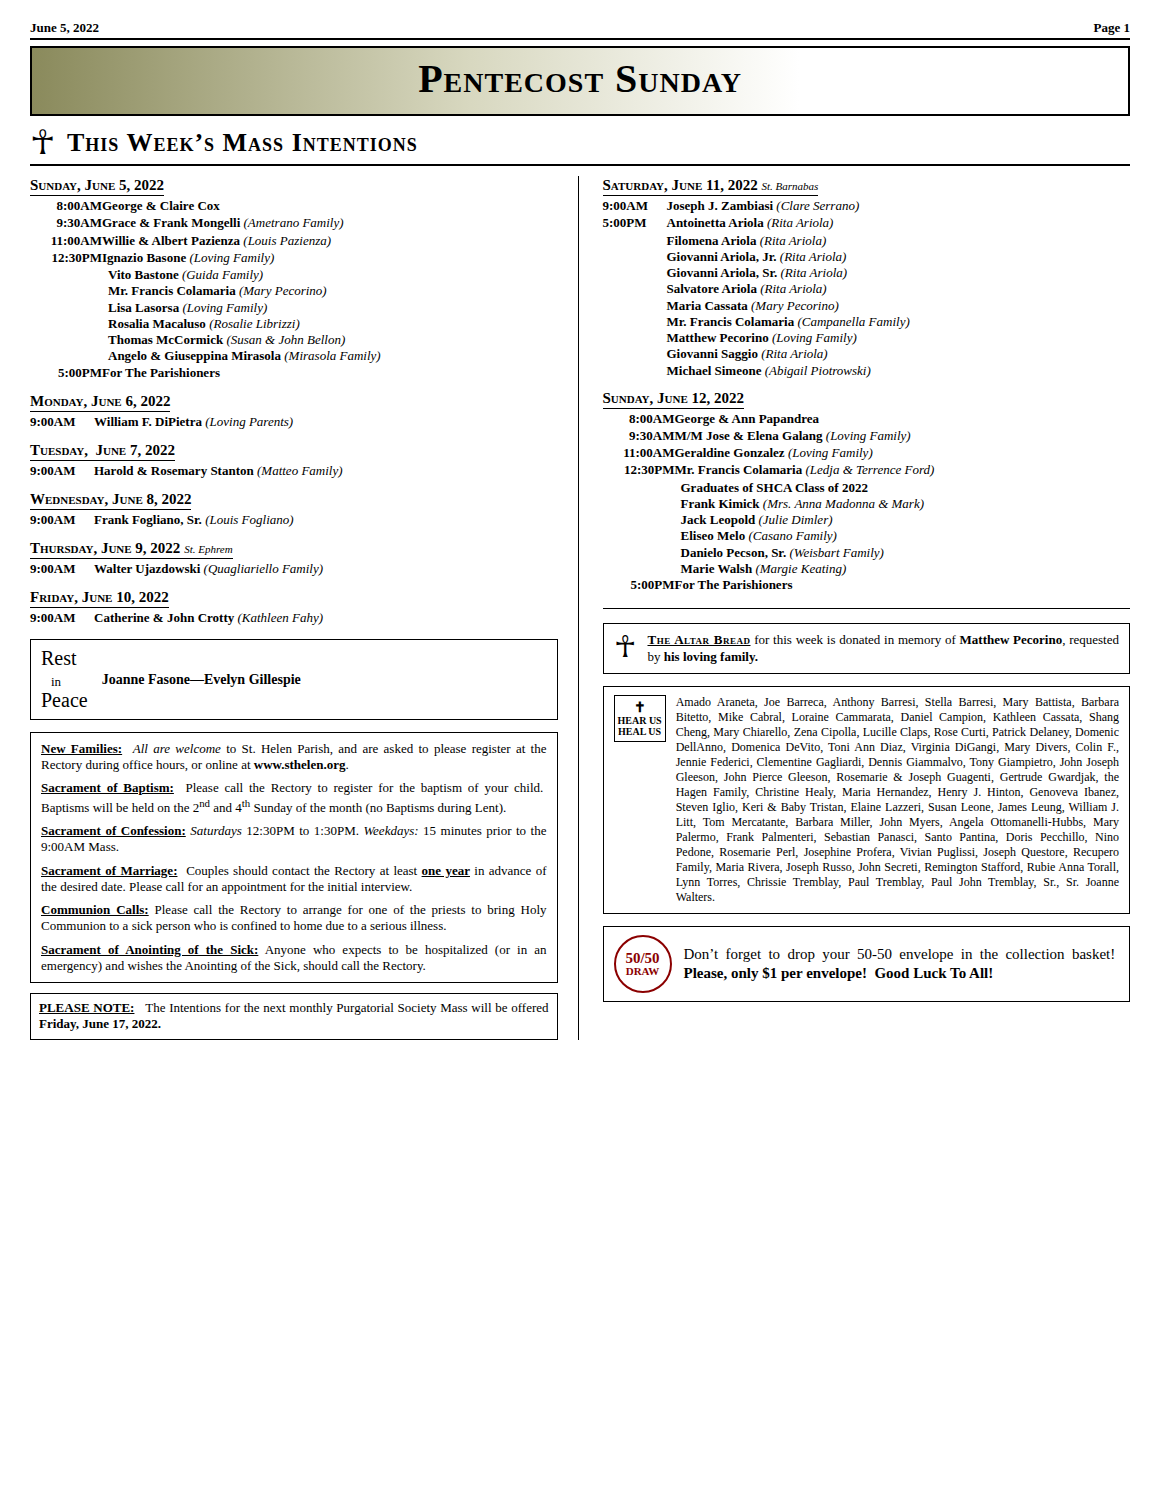June 5, 2022 Page 1
Pentecost Sunday
☥
This Week’s Mass Intentions
Sunday, June 5, 2022
| 8:00AM | George & Claire Cox |
| 9:30AM | Grace & Frank Mongelli (Ametrano Family) |
| 11:00AM | Willie & Albert Pazienza (Louis Pazienza) |
| 12:30PM | Ignazio Basone (Loving Family) |
Vito Bastone (Guida Family)
Mr. Francis Colamaria (Mary Pecorino)
Lisa Lasorsa (Loving Family)
Rosalia Macaluso (Rosalie Librizzi)
Thomas McCormick (Susan & John Bellon)
Angelo & Giuseppina Mirasola (Mirasola Family)
| 5:00PM | For The Parishioners |
Monday, June 6, 2022
| 9:00AM | William F. DiPietra (Loving Parents) |
Tuesday, June 7, 2022
| 9:00AM | Harold & Rosemary Stanton (Matteo Family) |
Wednesday, June 8, 2022
| 9:00AM | Frank Fogliano, Sr. (Louis Fogliano) |
Thursday, June 9, 2022 St. Ephrem
| 9:00AM | Walter Ujazdowski (Quagliariello Family) |
Friday, June 10, 2022
| 9:00AM | Catherine & John Crotty (Kathleen Fahy) |
Rest
in
Peace
Joanne Fasone—Evelyn Gillespie
New Families: All are welcome to St. Helen Parish, and are asked to please register at the Rectory during office hours, or online at www.sthelen.org.
Sacrament of Baptism: Please call the Rectory to register for the baptism of your child. Baptisms will be held on the 2nd and 4th Sunday of the month (no Baptisms during Lent).
Sacrament of Confession: Saturdays 12:30PM to 1:30PM. Weekdays: 15 minutes prior to the 9:00AM Mass.
Sacrament of Marriage: Couples should contact the Rectory at least one year in advance of the desired date. Please call for an appointment for the initial interview.
Communion Calls: Please call the Rectory to arrange for one of the priests to bring Holy Communion to a sick person who is confined to home due to a serious illness.
Sacrament of Anointing of the Sick: Anyone who expects to be hospitalized (or in an emergency) and wishes the Anointing of the Sick, should call the Rectory.
PLEASE NOTE: The Intentions for the next monthly Purgatorial Society Mass will be offered Friday, June 17, 2022.
Saturday, June 11, 2022 St. Barnabas
| 9:00AM | Joseph J. Zambiasi (Clare Serrano) |
| 5:00PM | Antoinetta Ariola (Rita Ariola) |
Filomena Ariola (Rita Ariola)
Giovanni Ariola, Jr. (Rita Ariola)
Giovanni Ariola, Sr. (Rita Ariola)
Salvatore Ariola (Rita Ariola)
Maria Cassata (Mary Pecorino)
Mr. Francis Colamaria (Campanella Family)
Matthew Pecorino (Loving Family)
Giovanni Saggio (Rita Ariola)
Michael Simeone (Abigail Piotrowski)
Sunday, June 12, 2022
| 8:00AM | George & Ann Papandrea |
| 9:30AM | M/M Jose & Elena Galang (Loving Family) |
| 11:00AM | Geraldine Gonzalez (Loving Family) |
| 12:30PM | Mr. Francis Colamaria (Ledja & Terrence Ford) |
Graduates of SHCA Class of 2022
Frank Kimick (Mrs. Anna Madonna & Mark)
Jack Leopold (Julie Dimler)
Eliseo Melo (Casano Family)
Danielo Pecson, Sr. (Weisbart Family)
Marie Walsh (Margie Keating)
| 5:00PM | For The Parishioners |
☥
The Altar Bread for this week is donated in memory of Matthew Pecorino, requested by his loving family.
✝ HEAR US
HEAL US
Amado Araneta, Joe Barreca, Anthony Barresi, Stella Barresi, Mary Battista, Barbara Bitetto, Mike Cabral, Loraine Cammarata, Daniel Campion, Kathleen Cassata, Shang Cheng, Mary Chiarello, Zena Cipolla, Lucille Claps, Rose Curti, Patrick Delaney, Domenic DellAnno, Domenica DeVito, Toni Ann Diaz, Virginia DiGangi, Mary Divers, Colin F., Jennie Federici, Clementine Gagliardi, Dennis Giammalvo, Tony Giampietro, John Joseph Gleeson, John Pierce Gleeson, Rosemarie & Joseph Guagenti, Gertrude Gwardjak, the Hagen Family, Christine Healy, Maria Hernandez, Henry J. Hinton, Genoveva Ibanez, Steven Iglio, Keri & Baby Tristan, Elaine Lazzeri, Susan Leone, James Leung, William J. Litt, Tom Mercatante, Barbara Miller, John Myers, Angela Ottomanelli-Hubbs, Mary Palermo, Frank Palmenteri, Sebastian Panasci, Santo Pantina, Doris Pecchillo, Nino Pedone, Rosemarie Perl, Josephine Profera, Vivian Puglissi, Joseph Questore, Recupero Family, Maria Rivera, Joseph Russo, John Secreti, Remington Stafford, Rubie Anna Torall, Lynn Torres, Chrissie Tremblay, Paul Tremblay, Paul John Tremblay, Sr., Sr. Joanne Walters.
50/50 DRAW
Don’t forget to drop your 50-50 envelope in the collection basket! Please, only $1 per envelope! Good Luck To All!